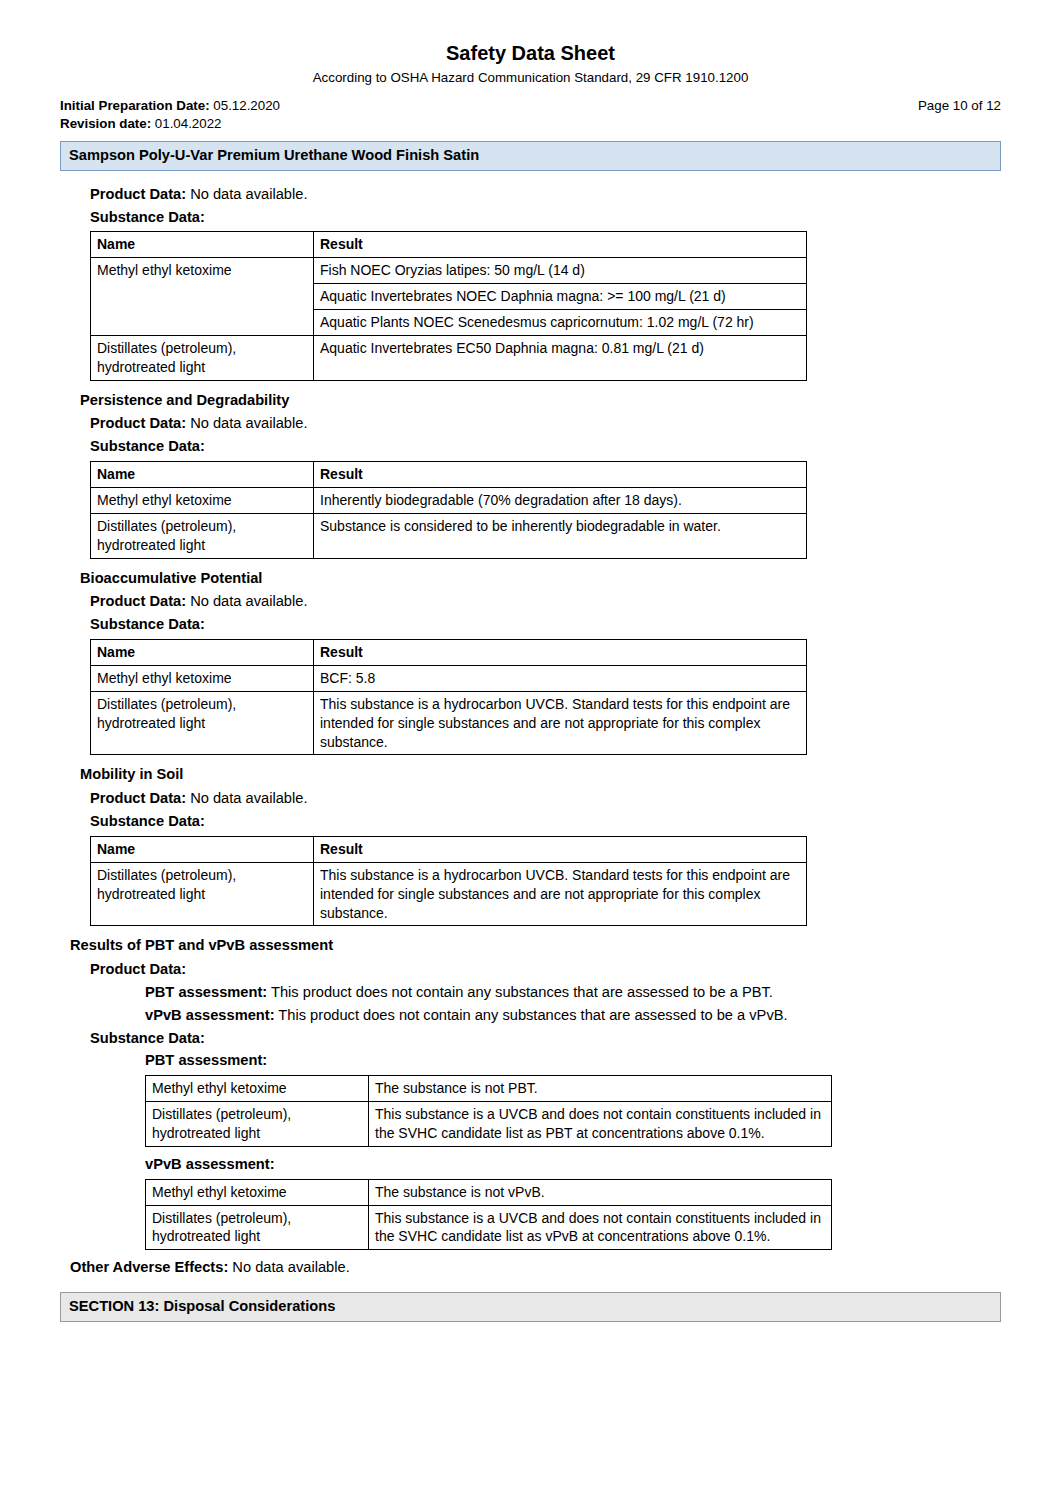Safety Data Sheet
According to OSHA Hazard Communication Standard, 29 CFR 1910.1200
Initial Preparation Date: 05.12.2020
Page 10 of 12
Revision date: 01.04.2022
Sampson Poly-U-Var Premium Urethane Wood Finish Satin
Product Data: No data available.
Substance Data:
| Name | Result |
| --- | --- |
| Methyl ethyl ketoxime | Fish NOEC Oryzias latipes: 50 mg/L (14 d) |
| Aquatic Invertebrates NOEC Daphnia magna: >= 100 mg/L (21 d) |
| Aquatic Plants NOEC Scenedesmus capricornutum: 1.02 mg/L (72 hr) |
| Distillates (petroleum), hydrotreated light | Aquatic Invertebrates EC50 Daphnia magna: 0.81 mg/L (21 d) |
Persistence and Degradability
Product Data: No data available.
Substance Data:
| Name | Result |
| --- | --- |
| Methyl ethyl ketoxime | Inherently biodegradable (70% degradation after 18 days). |
| Distillates (petroleum), hydrotreated light | Substance is considered to be inherently biodegradable in water. |
Bioaccumulative Potential
Product Data: No data available.
Substance Data:
| Name | Result |
| --- | --- |
| Methyl ethyl ketoxime | BCF: 5.8 |
| Distillates (petroleum), hydrotreated light | This substance is a hydrocarbon UVCB. Standard tests for this endpoint are intended for single substances and are not appropriate for this complex substance. |
Mobility in Soil
Product Data: No data available.
Substance Data:
| Name | Result |
| --- | --- |
| Distillates (petroleum), hydrotreated light | This substance is a hydrocarbon UVCB. Standard tests for this endpoint are intended for single substances and are not appropriate for this complex substance. |
Results of PBT and vPvB assessment
Product Data:
PBT assessment: This product does not contain any substances that are assessed to be a PBT.
vPvB assessment: This product does not contain any substances that are assessed to be a vPvB.
Substance Data:
PBT assessment:
| Methyl ethyl ketoxime | The substance is not PBT. |
| Distillates (petroleum), hydrotreated light | This substance is a UVCB and does not contain constituents included in the SVHC candidate list as PBT at concentrations above 0.1%. |
vPvB assessment:
| Methyl ethyl ketoxime | The substance is not vPvB. |
| Distillates (petroleum), hydrotreated light | This substance is a UVCB and does not contain constituents included in the SVHC candidate list as vPvB at concentrations above 0.1%. |
Other Adverse Effects: No data available.
SECTION 13: Disposal Considerations